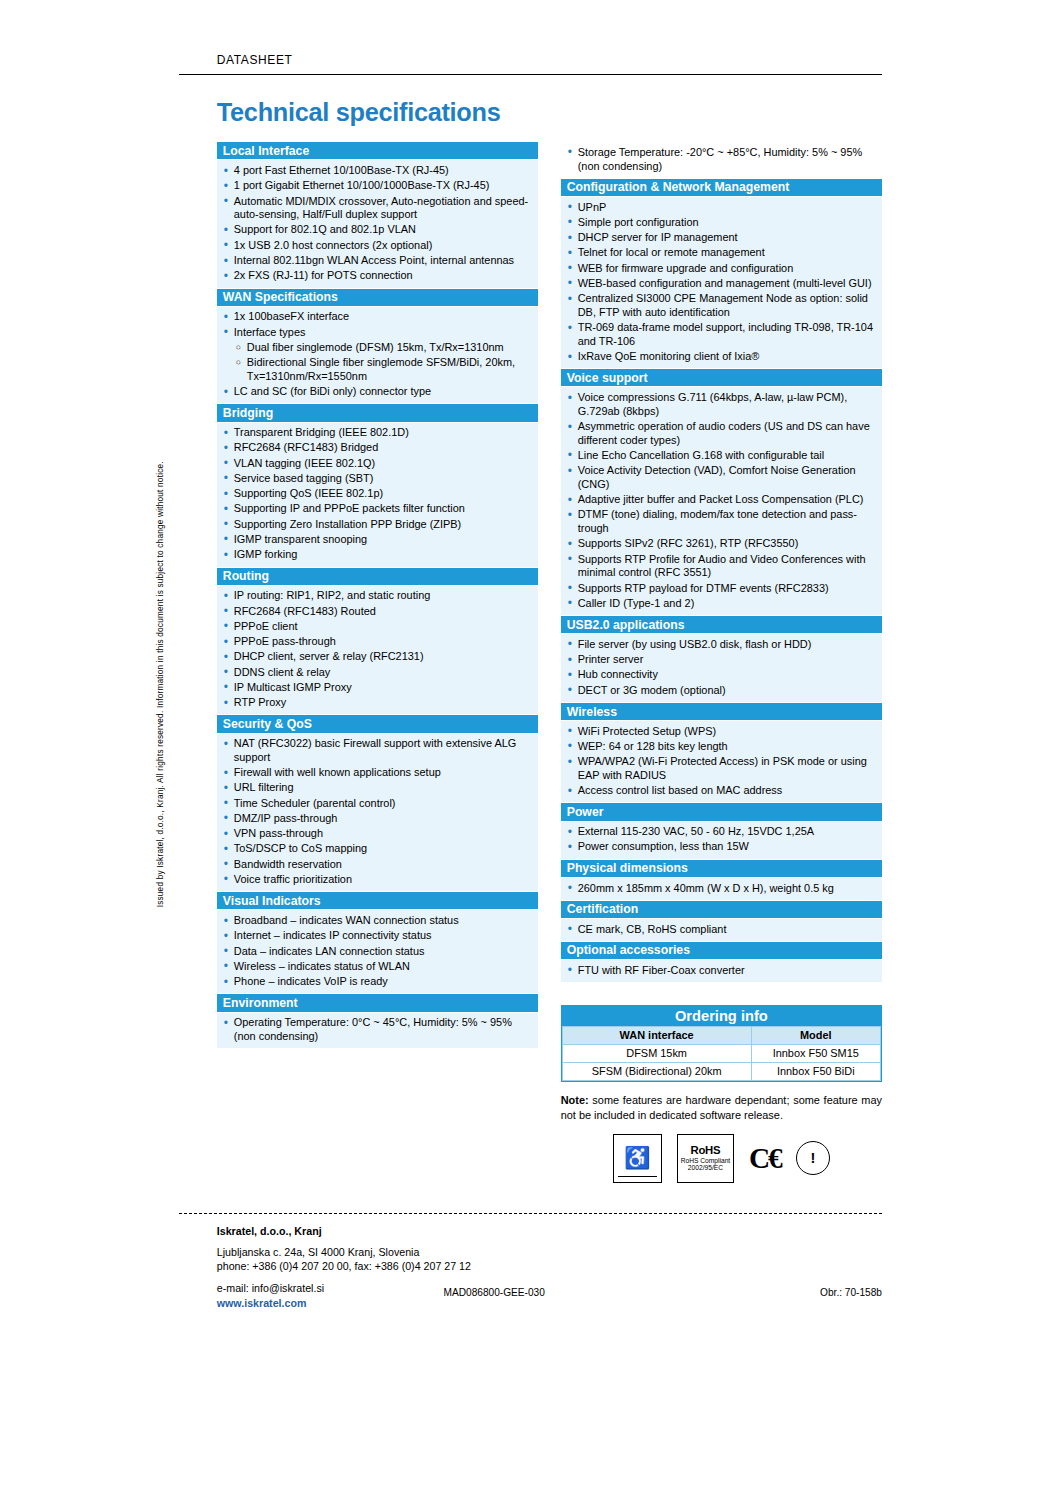Issued by Iskratel, d.o.o., Kranj. All rights reserved. Information in this document is subject to change without notice.
DATASHEET
Technical specifications
Local Interface
4 port Fast Ethernet 10/100Base-TX (RJ-45)
1 port Gigabit Ethernet 10/100/1000Base-TX (RJ-45)
Automatic MDI/MDIX crossover, Auto-negotiation and speed-auto-sensing, Half/Full duplex support
Support for 802.1Q and 802.1p VLAN
1x USB 2.0 host connectors (2x optional)
Internal 802.11bgn WLAN Access Point, internal antennas
2x FXS (RJ-11) for POTS connection
WAN Specifications
1x 100baseFX interface
Interface types
Dual fiber singlemode (DFSM) 15km, Tx/Rx=1310nm
Bidirectional Single fiber singlemode SFSM/BiDi, 20km, Tx=1310nm/Rx=1550nm
LC and SC (for BiDi only) connector type
Bridging
Transparent Bridging (IEEE 802.1D)
RFC2684 (RFC1483) Bridged
VLAN tagging (IEEE 802.1Q)
Service based tagging (SBT)
Supporting QoS (IEEE 802.1p)
Supporting IP and PPPoE packets filter function
Supporting Zero Installation PPP Bridge (ZIPB)
IGMP transparent snooping
IGMP forking
Routing
IP routing: RIP1, RIP2, and static routing
RFC2684 (RFC1483) Routed
PPPoE client
PPPoE pass-through
DHCP client, server & relay (RFC2131)
DDNS client & relay
IP Multicast IGMP Proxy
RTP Proxy
Security & QoS
NAT (RFC3022) basic Firewall support with extensive ALG support
Firewall with well known applications setup
URL filtering
Time Scheduler (parental control)
DMZ/IP pass-through
VPN pass-through
ToS/DSCP to CoS mapping
Bandwidth reservation
Voice traffic prioritization
Visual Indicators
Broadband – indicates WAN connection status
Internet – indicates IP connectivity status
Data – indicates LAN connection status
Wireless – indicates status of WLAN
Phone – indicates VoIP is ready
Environment
Operating Temperature: 0°C ~ 45°C, Humidity: 5% ~ 95% (non condensing)
Storage Temperature: -20°C ~ +85°C, Humidity: 5% ~ 95% (non condensing)
Configuration & Network Management
UPnP
Simple port configuration
DHCP server for IP management
Telnet for local or remote management
WEB for firmware upgrade and configuration
WEB-based configuration and management (multi-level GUI)
Centralized SI3000 CPE Management Node as option: solid DB, FTP with auto identification
TR-069 data-frame model support, including TR-098, TR-104 and TR-106
IxRave QoE monitoring client of Ixia®
Voice support
Voice compressions G.711 (64kbps, A-law, µ-law PCM), G.729ab (8kbps)
Asymmetric operation of audio coders (US and DS can have different coder types)
Line Echo Cancellation G.168 with configurable tail
Voice Activity Detection (VAD), Comfort Noise Generation (CNG)
Adaptive jitter buffer and Packet Loss Compensation (PLC)
DTMF (tone) dialing, modem/fax tone detection and pass-trough
Supports SIPv2 (RFC 3261), RTP (RFC3550)
Supports RTP Profile for Audio and Video Conferences with minimal control (RFC 3551)
Supports RTP payload for DTMF events (RFC2833)
Caller ID (Type-1 and 2)
USB2.0 applications
File server (by using USB2.0 disk, flash or HDD)
Printer server
Hub connectivity
DECT or 3G modem (optional)
Wireless
WiFi Protected Setup (WPS)
WEP: 64 or 128 bits key length
WPA/WPA2 (Wi-Fi Protected Access) in PSK mode or using EAP with RADIUS
Access control list based on MAC address
Power
External 115-230 VAC, 50 - 60 Hz, 15VDC 1,25A
Power consumption, less than 15W
Physical dimensions
260mm x 185mm x 40mm (W x D x H), weight 0.5 kg
Certification
CE mark, CB, RoHS compliant
Optional accessories
FTU with RF Fiber-Coax converter
Ordering info
| WAN interface | Model |
| --- | --- |
| DFSM 15km | Innbox F50 SM15 |
| SFSM (Bidirectional) 20km | Innbox F50 BiDi |
Note: some features are hardware dependant; some feature may not be included in dedicated software release.
♿
RoHS
RoHS Compliant
2002/95/EC
C€
!
Iskratel, d.o.o., Kranj
Ljubljanska c. 24a, SI 4000 Kranj, Slovenia
phone: +386 (0)4 207 20 00, fax: +386 (0)4 207 27 12
e-mail: info@iskratel.si
www.iskratel.com
MAD086800-GEE-030
Obr.: 70-158b